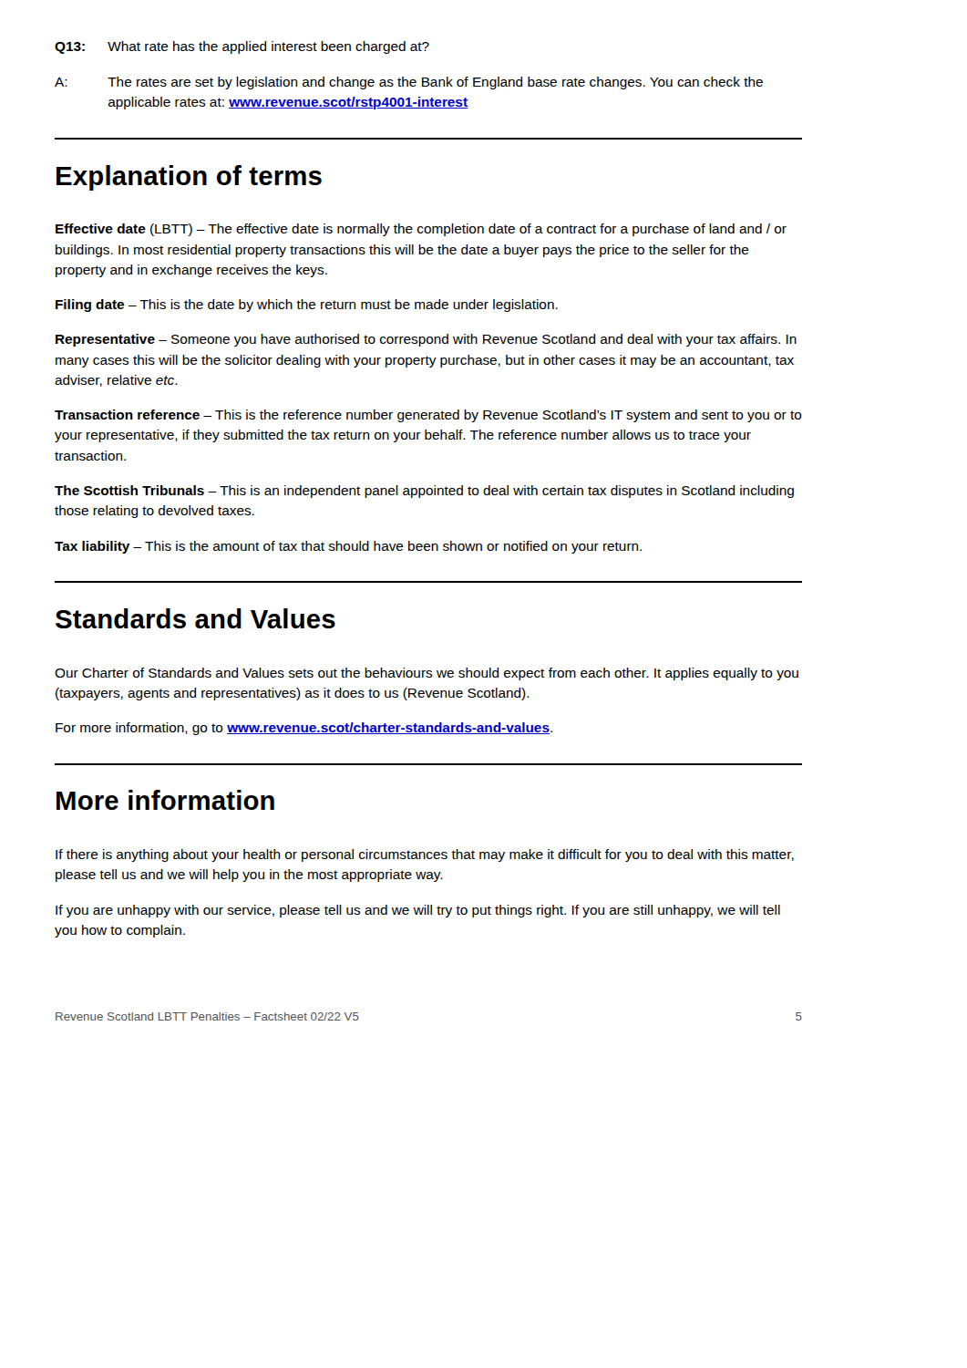Q13:
What rate has the applied interest been charged at?
A:
The rates are set by legislation and change as the Bank of England base rate changes. You can check the applicable rates at: www.revenue.scot/rstp4001-interest
Explanation of terms
Effective date (LBTT) – The effective date is normally the completion date of a contract for a purchase of land and / or buildings. In most residential property transactions this will be the date a buyer pays the price to the seller for the property and in exchange receives the keys.
Filing date – This is the date by which the return must be made under legislation.
Representative – Someone you have authorised to correspond with Revenue Scotland and deal with your tax affairs. In many cases this will be the solicitor dealing with your property purchase, but in other cases it may be an accountant, tax adviser, relative etc.
Transaction reference – This is the reference number generated by Revenue Scotland’s IT system and sent to you or to your representative, if they submitted the tax return on your behalf. The reference number allows us to trace your transaction.
The Scottish Tribunals – This is an independent panel appointed to deal with certain tax disputes in Scotland including those relating to devolved taxes.
Tax liability – This is the amount of tax that should have been shown or notified on your return.
Standards and Values
Our Charter of Standards and Values sets out the behaviours we should expect from each other. It applies equally to you (taxpayers, agents and representatives) as it does to us (Revenue Scotland).
For more information, go to www.revenue.scot/charter-standards-and-values.
More information
If there is anything about your health or personal circumstances that may make it difficult for you to deal with this matter, please tell us and we will help you in the most appropriate way.
If you are unhappy with our service, please tell us and we will try to put things right. If you are still unhappy, we will tell you how to complain.
Revenue Scotland LBTT Penalties – Factsheet 02/22 V5 5